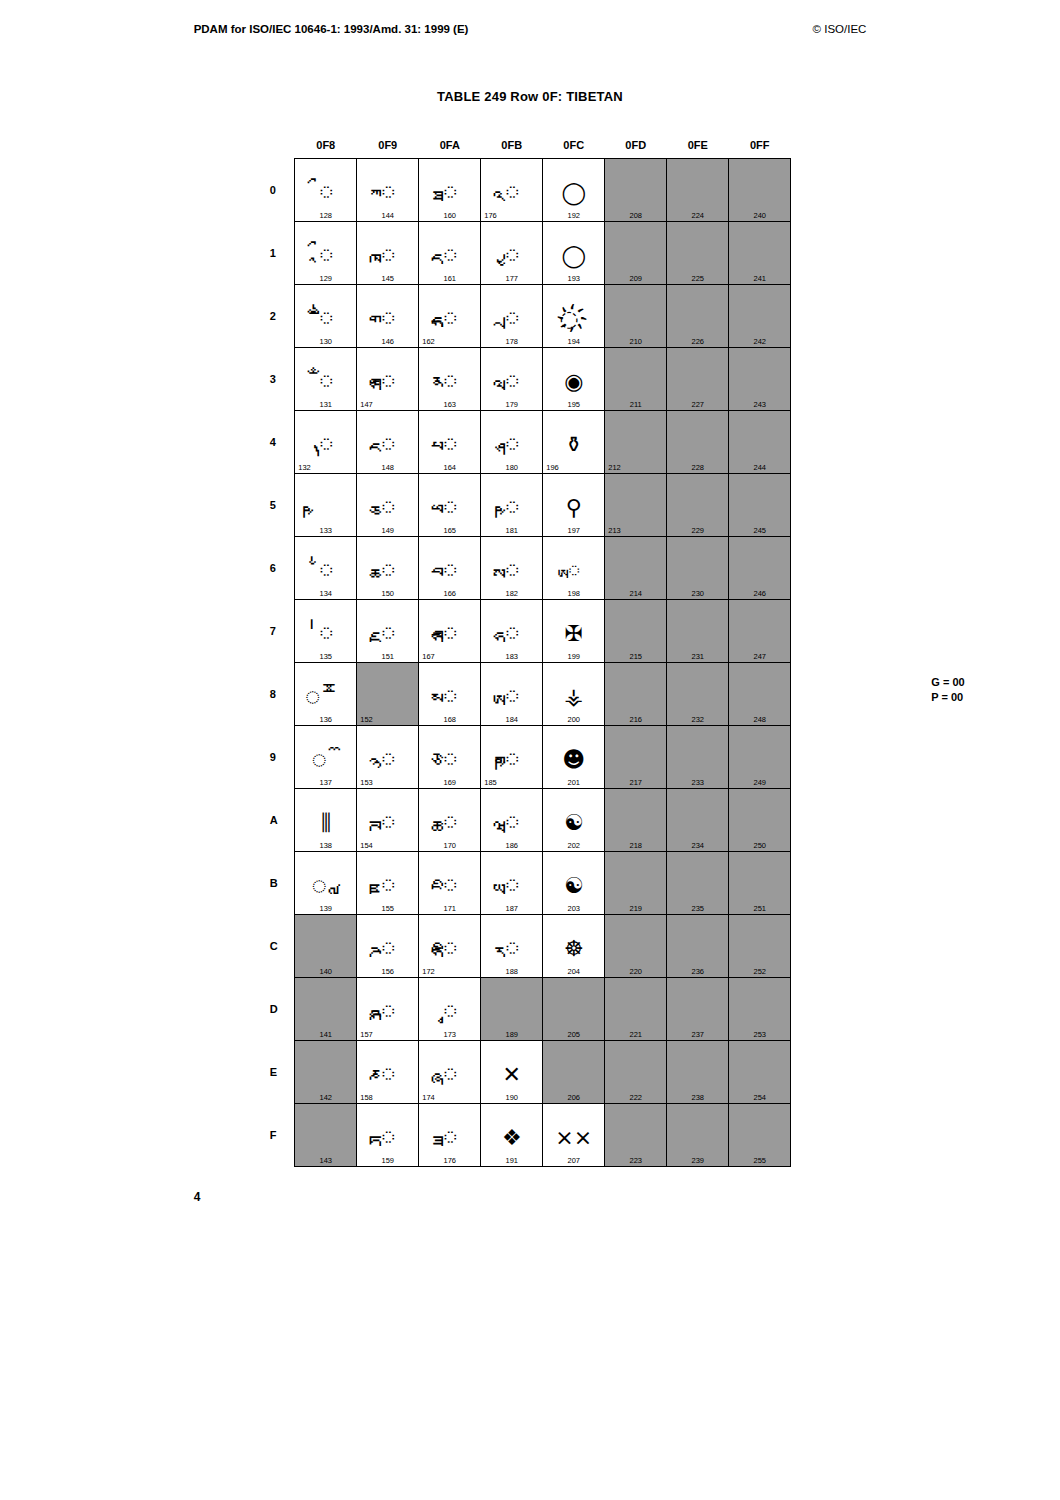PDAM for ISO/IEC 10646-1: 1993/Amd. 31: 1999 (E)
© ISO/IEC
TABLE 249 Row 0F: TIBETAN
| | 0F8 | 0F9 | 0FA | 0FB | 0FC | 0FD | 0FE | 0FF |
| --- | --- | --- | --- | --- | --- | --- | --- | --- |
| 0 | ◌ྀ 128 | ◌ྐ 144 | ◌ྠ 160 | ◌ྰ 176 | ◯ 192 | 208 | 224 | 240 |
| 1 | ◌ཱྀ 129 | ◌ྑ 145 | ◌ྡ 161 | ◌ྱ 177 | ◯ 193 | 209 | 225 | 241 |
| 2 | ◌ྂ 130 | ◌ྒ 146 | ◌ྡྷ 162 | ◌ྲ 178 | ◌҉ 194 | 210 | 226 | 242 |
| 3 | ◌ྃ 131 | ◌ྒྷ 147 | ◌ྣ 163 | ◌ླ 179 | ◉ 195 | 211 | 227 | 243 |
| 4 | ◌྄ 132 | ◌ྔ 148 | ◌ྤ 164 | ◌ྴ 180 | ⚱ 196 | 212 | 228 | 244 |
| 5 | ྵ 133 | ◌ྕ 149 | ◌ྥ 165 | ◌ྵ 181 | ⚲ 197 | 213 | 229 | 245 |
| 6 | ◌྆ 134 | ◌ྖ 150 | ◌ྦ 166 | ◌ྶ 182 | ◌ྸ 198 | 214 | 230 | 246 |
| 7 | ◌྇ 135 | ◌ྗ 151 | ◌ྦྷ 167 | ◌ྷ 183 | ✠ 199 | 215 | 231 | 247 |
| 8 | ◌ྈ 136 | 152 | ◌ྨ 168 | ◌ྸ 184 | ⚶ 200 | 216 | 232 | 248 |
| 9 | ◌ྉ 137 | ◌ྙ 153 | ◌ྩ 169 | ◌ྐྵ 185 | ☻ 201 | 217 | 233 | 249 |
| A | ⫼ 138 | ◌ྚ 154 | ◌ྪ 170 | ◌ྺ 186 | ☯ 202 | 218 | 234 | 250 |
| B | ◌ྋ 139 | ◌ྛ 155 | ◌ྫ 171 | ◌ྻ 187 | ☯ 203 | 219 | 235 | 251 |
| C | 140 | ◌ྜ 156 | ◌ྫྷ 172 | ◌ྼ 188 | ☸ 204 | 220 | 236 | 252 |
| D | 141 | ◌ྜྷ 157 | ◌ྭ 173 | 189 | 205 | 221 | 237 | 253 |
| E | 142 | ◌ྞ 158 | ◌ྮ 174 | ✕ 190 | 206 | 222 | 238 | 254 |
| F | 143 | ◌ྟ 159 | ◌ྯ 176 | ❖ 191 | ⨯⨯ 207 | 223 | 239 | 255 |
G = 00
P = 00
4